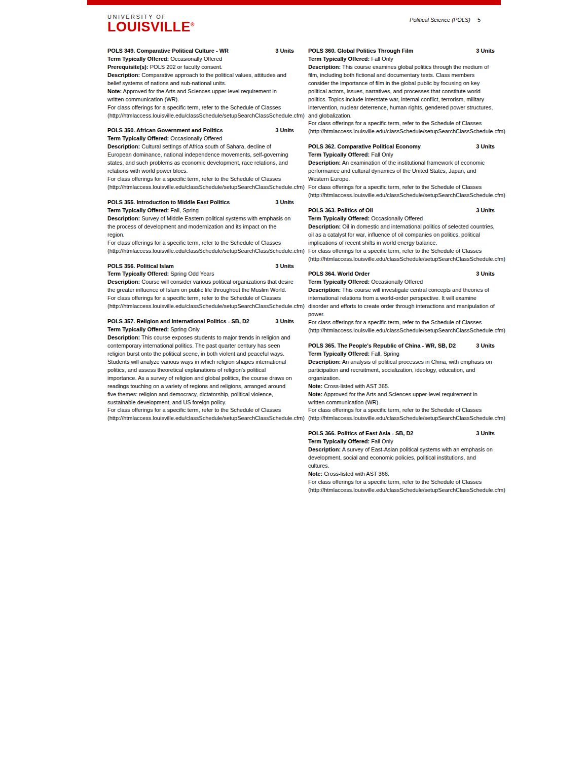UNIVERSITY OF
LOUISVILLE®
Political Science (POLS) 5
POLS 349. Comparative Political Culture - WR 3 Units
Term Typically Offered: Occasionally Offered
Prerequisite(s): POLS 202 or faculty consent.
Description: Comparative approach to the political values, attitudes and belief systems of nations and sub-national units.
Note: Approved for the Arts and Sciences upper-level requirement in written communication (WR).
For class offerings for a specific term, refer to the Schedule of Classes (http://htmlaccess.louisville.edu/classSchedule/setupSearchClassSchedule.cfm)
POLS 350. African Government and Politics 3 Units
Term Typically Offered: Occasionally Offered
Description: Cultural settings of Africa south of Sahara, decline of European dominance, national independence movements, self-governing states, and such problems as economic development, race relations, and relations with world power blocs.
For class offerings for a specific term, refer to the Schedule of Classes (http://htmlaccess.louisville.edu/classSchedule/setupSearchClassSchedule.cfm)
POLS 355. Introduction to Middle East Politics 3 Units
Term Typically Offered: Fall, Spring
Description: Survey of Middle Eastern political systems with emphasis on the process of development and modernization and its impact on the region.
For class offerings for a specific term, refer to the Schedule of Classes (http://htmlaccess.louisville.edu/classSchedule/setupSearchClassSchedule.cfm)
POLS 356. Political Islam 3 Units
Term Typically Offered: Spring Odd Years
Description: Course will consider various political organizations that desire the greater influence of Islam on public life throughout the Muslim World.
For class offerings for a specific term, refer to the Schedule of Classes (http://htmlaccess.louisville.edu/classSchedule/setupSearchClassSchedule.cfm)
POLS 357. Religion and International Politics - SB, D23 Units
Term Typically Offered: Spring Only
Description: This course exposes students to major trends in religion and contemporary international politics. The past quarter century has seen religion burst onto the political scene, in both violent and peaceful ways. Students will analyze various ways in which religion shapes international politics, and assess theoretical explanations of religion's political importance. As a survey of religion and global politics, the course draws on readings touching on a variety of regions and religions, arranged around five themes: religion and democracy, dictatorship, political violence, sustainable development, and US foreign policy.
For class offerings for a specific term, refer to the Schedule of Classes (http://htmlaccess.louisville.edu/classSchedule/setupSearchClassSchedule.cfm)
POLS 360. Global Politics Through Film 3 Units
Term Typically Offered: Fall Only
Description: This course examines global politics through the medium of film, including both fictional and documentary texts. Class members consider the importance of film in the global public by focusing on key political actors, issues, narratives, and processes that constitute world politics. Topics include interstate war, internal conflict, terrorism, military intervention, nuclear deterrence, human rights, gendered power structures, and globalization.
For class offerings for a specific term, refer to the Schedule of Classes (http://htmlaccess.louisville.edu/classSchedule/setupSearchClassSchedule.cfm)
POLS 362. Comparative Political Economy 3 Units
Term Typically Offered: Fall Only
Description: An examination of the institutional framework of economic performance and cultural dynamics of the United States, Japan, and Western Europe.
For class offerings for a specific term, refer to the Schedule of Classes (http://htmlaccess.louisville.edu/classSchedule/setupSearchClassSchedule.cfm)
POLS 363. Politics of Oil 3 Units
Term Typically Offered: Occasionally Offered
Description: Oil in domestic and international politics of selected countries, oil as a catalyst for war, influence of oil companies on politics, political implications of recent shifts in world energy balance.
For class offerings for a specific term, refer to the Schedule of Classes (http://htmlaccess.louisville.edu/classSchedule/setupSearchClassSchedule.cfm)
POLS 364. World Order 3 Units
Term Typically Offered: Occasionally Offered
Description: This course will investigate central concepts and theories of international relations from a world-order perspective. It will examine disorder and efforts to create order through interactions and manipulation of power.
For class offerings for a specific term, refer to the Schedule of Classes (http://htmlaccess.louisville.edu/classSchedule/setupSearchClassSchedule.cfm)
POLS 365. The People's Republic of China - WR, SB, D23 Units
Term Typically Offered: Fall, Spring
Description: An analysis of political processes in China, with emphasis on participation and recruitment, socialization, ideology, education, and organization.
Note: Cross-listed with AST 365.
Note: Approved for the Arts and Sciences upper-level requirement in written communication (WR).
For class offerings for a specific term, refer to the Schedule of Classes (http://htmlaccess.louisville.edu/classSchedule/setupSearchClassSchedule.cfm)
POLS 366. Politics of East Asia - SB, D23 Units
Term Typically Offered: Fall Only
Description: A survey of East-Asian political systems with an emphasis on development, social and economic policies, political institutions, and cultures.
Note: Cross-listed with AST 366.
For class offerings for a specific term, refer to the Schedule of Classes (http://htmlaccess.louisville.edu/classSchedule/setupSearchClassSchedule.cfm)